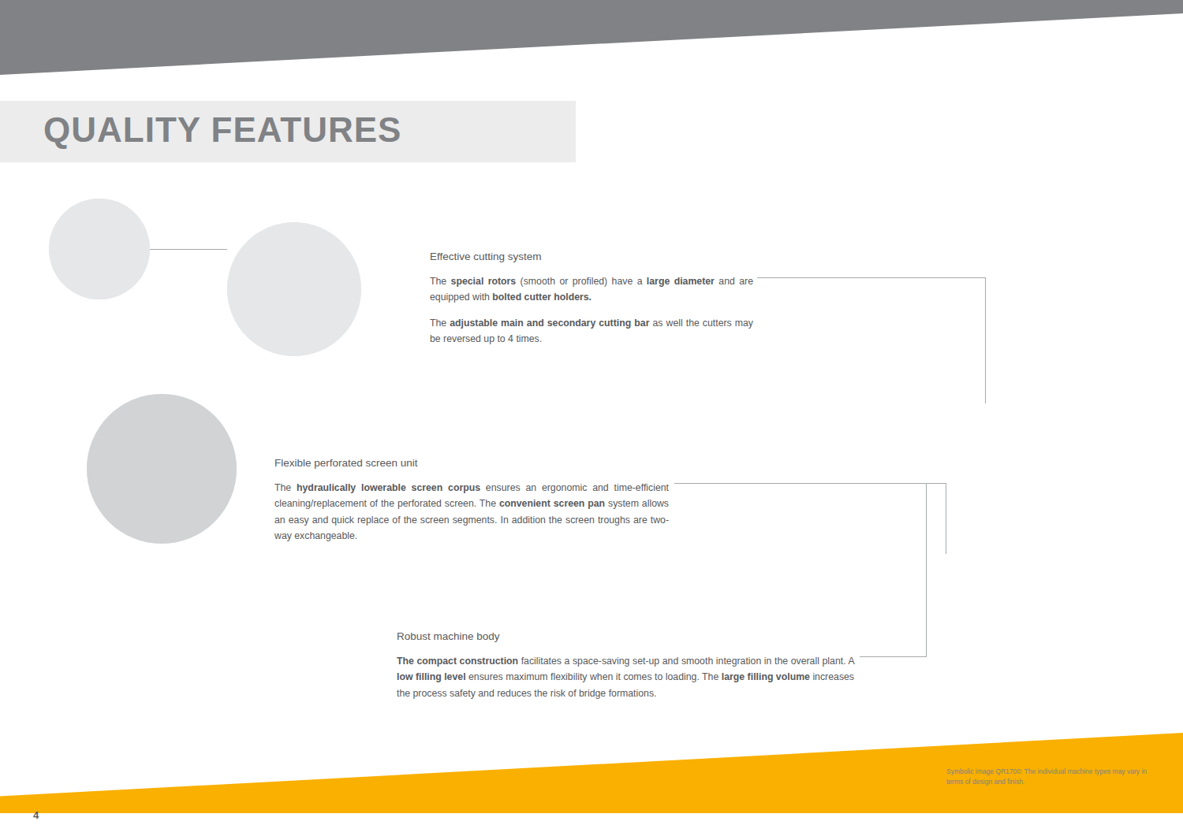QUALITY FEATURES
Effective cutting system
The special rotors (smooth or profiled) have a large diameter and are equipped with bolted cutter holders.
The adjustable main and secondary cutting bar as well the cutters may be reversed up to 4 times.
Flexible perforated screen unit
The hydraulically lowerable screen corpus ensures an ergonomic and time-efficient cleaning/replacement of the perforated screen. The convenient screen pan system allows an easy and quick replace of the screen segments. In addition the screen troughs are two-way exchangeable.
Robust machine body
The compact construction facilitates a space-saving set-up and smooth integration in the overall plant. A low filling level ensures maximum flexibility when it comes to loading. The large filling volume increases the process safety and reduces the risk of bridge formations.
Symbolic image QR1700: The individual machine types may vary in terms of design and finish.
4